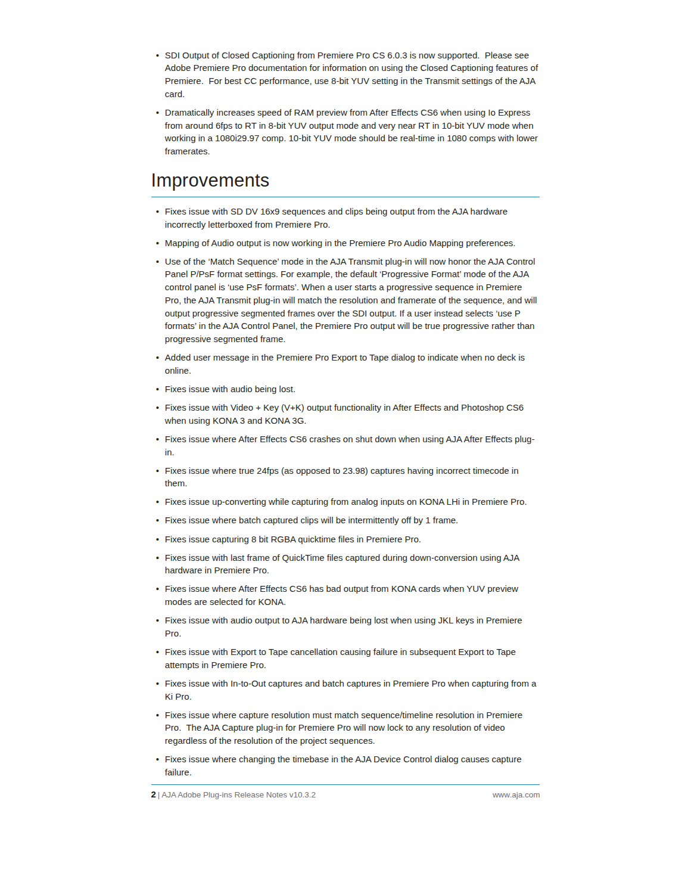SDI Output of Closed Captioning from Premiere Pro CS 6.0.3 is now supported. Please see Adobe Premiere Pro documentation for information on using the Closed Captioning features of Premiere. For best CC performance, use 8-bit YUV setting in the Transmit settings of the AJA card.
Dramatically increases speed of RAM preview from After Effects CS6 when using Io Express from around 6fps to RT in 8-bit YUV output mode and very near RT in 10-bit YUV mode when working in a 1080i29.97 comp. 10-bit YUV mode should be real-time in 1080 comps with lower framerates.
Improvements
Fixes issue with SD DV 16x9 sequences and clips being output from the AJA hardware incorrectly letterboxed from Premiere Pro.
Mapping of Audio output is now working in the Premiere Pro Audio Mapping preferences.
Use of the ‘Match Sequence’ mode in the AJA Transmit plug-in will now honor the AJA Control Panel P/PsF format settings. For example, the default ‘Progressive Format’ mode of the AJA control panel is ‘use PsF formats’. When a user starts a progressive sequence in Premiere Pro, the AJA Transmit plug-in will match the resolution and framerate of the sequence, and will output progressive segmented frames over the SDI output. If a user instead selects ‘use P formats’ in the AJA Control Panel, the Premiere Pro output will be true progressive rather than progressive segmented frame.
Added user message in the Premiere Pro Export to Tape dialog to indicate when no deck is online.
Fixes issue with audio being lost.
Fixes issue with Video + Key (V+K) output functionality in After Effects and Photoshop CS6 when using KONA 3 and KONA 3G.
Fixes issue where After Effects CS6 crashes on shut down when using AJA After Effects plug-in.
Fixes issue where true 24fps (as opposed to 23.98) captures having incorrect timecode in them.
Fixes issue up-converting while capturing from analog inputs on KONA LHi in Premiere Pro.
Fixes issue where batch captured clips will be intermittently off by 1 frame.
Fixes issue capturing 8 bit RGBA quicktime files in Premiere Pro.
Fixes issue with last frame of QuickTime files captured during down-conversion using AJA hardware in Premiere Pro.
Fixes issue where After Effects CS6 has bad output from KONA cards when YUV preview modes are selected for KONA.
Fixes issue with audio output to AJA hardware being lost when using JKL keys in Premiere Pro.
Fixes issue with Export to Tape cancellation causing failure in subsequent Export to Tape attempts in Premiere Pro.
Fixes issue with In-to-Out captures and batch captures in Premiere Pro when capturing from a Ki Pro.
Fixes issue where capture resolution must match sequence/timeline resolution in Premiere Pro. The AJA Capture plug-in for Premiere Pro will now lock to any resolution of video regardless of the resolution of the project sequences.
Fixes issue where changing the timebase in the AJA Device Control dialog causes capture failure.
2| AJA Adobe Plug-ins Release Notes v10.3.2
www.aja.com